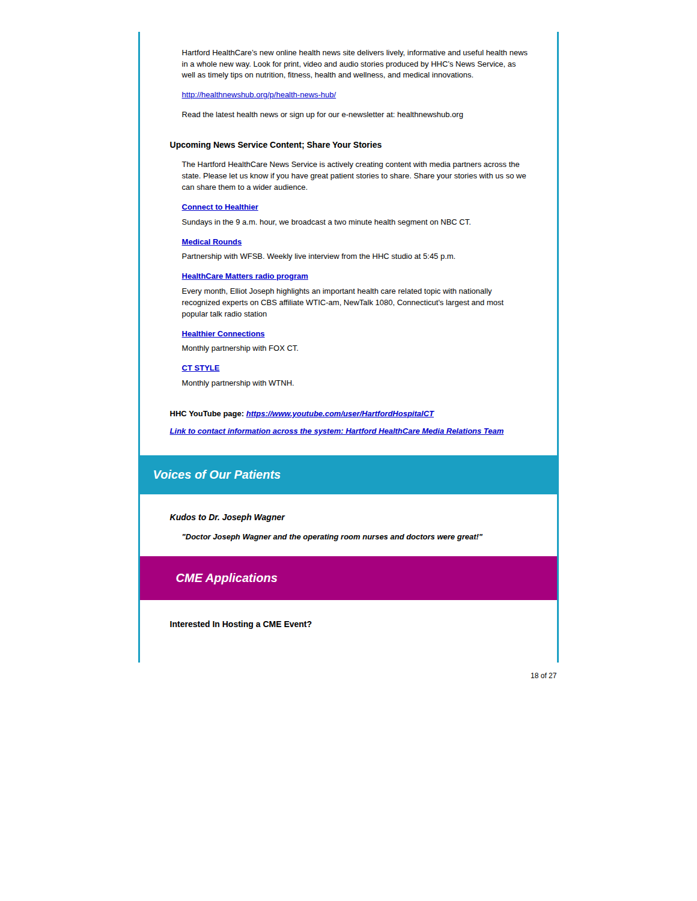Hartford HealthCare’s new online health news site delivers lively, informative and useful health news in a whole new way. Look for print, video and audio stories produced by HHC’s News Service, as well as timely tips on nutrition, fitness, health and wellness, and medical innovations.
http://healthnewshub.org/p/health-news-hub/
Read the latest health news or sign up for our e-newsletter at: healthnewshub.org
Upcoming News Service Content; Share Your Stories
The Hartford HealthCare News Service is actively creating content with media partners across the state. Please let us know if you have great patient stories to share. Share your stories with us so we can share them to a wider audience.
Connect to Healthier
Sundays in the 9 a.m. hour, we broadcast a two minute health segment on NBC CT.
Medical Rounds
Partnership with WFSB. Weekly live interview from the HHC studio at 5:45 p.m.
HealthCare Matters radio program
Every month, Elliot Joseph highlights an important health care related topic with nationally recognized experts on CBS affiliate WTIC-am, NewTalk 1080, Connecticut's largest and most popular talk radio station
Healthier Connections
Monthly partnership with FOX CT.
CT STYLE
Monthly partnership with WTNH.
HHC YouTube page: https://www.youtube.com/user/HartfordHospitalCT
Link to contact information across the system: Hartford HealthCare Media Relations Team
Voices of Our Patients
Kudos to Dr. Joseph Wagner
"Doctor Joseph Wagner and the operating room nurses and doctors were great!"
CME Applications
Interested In Hosting a CME Event?
18 of 27